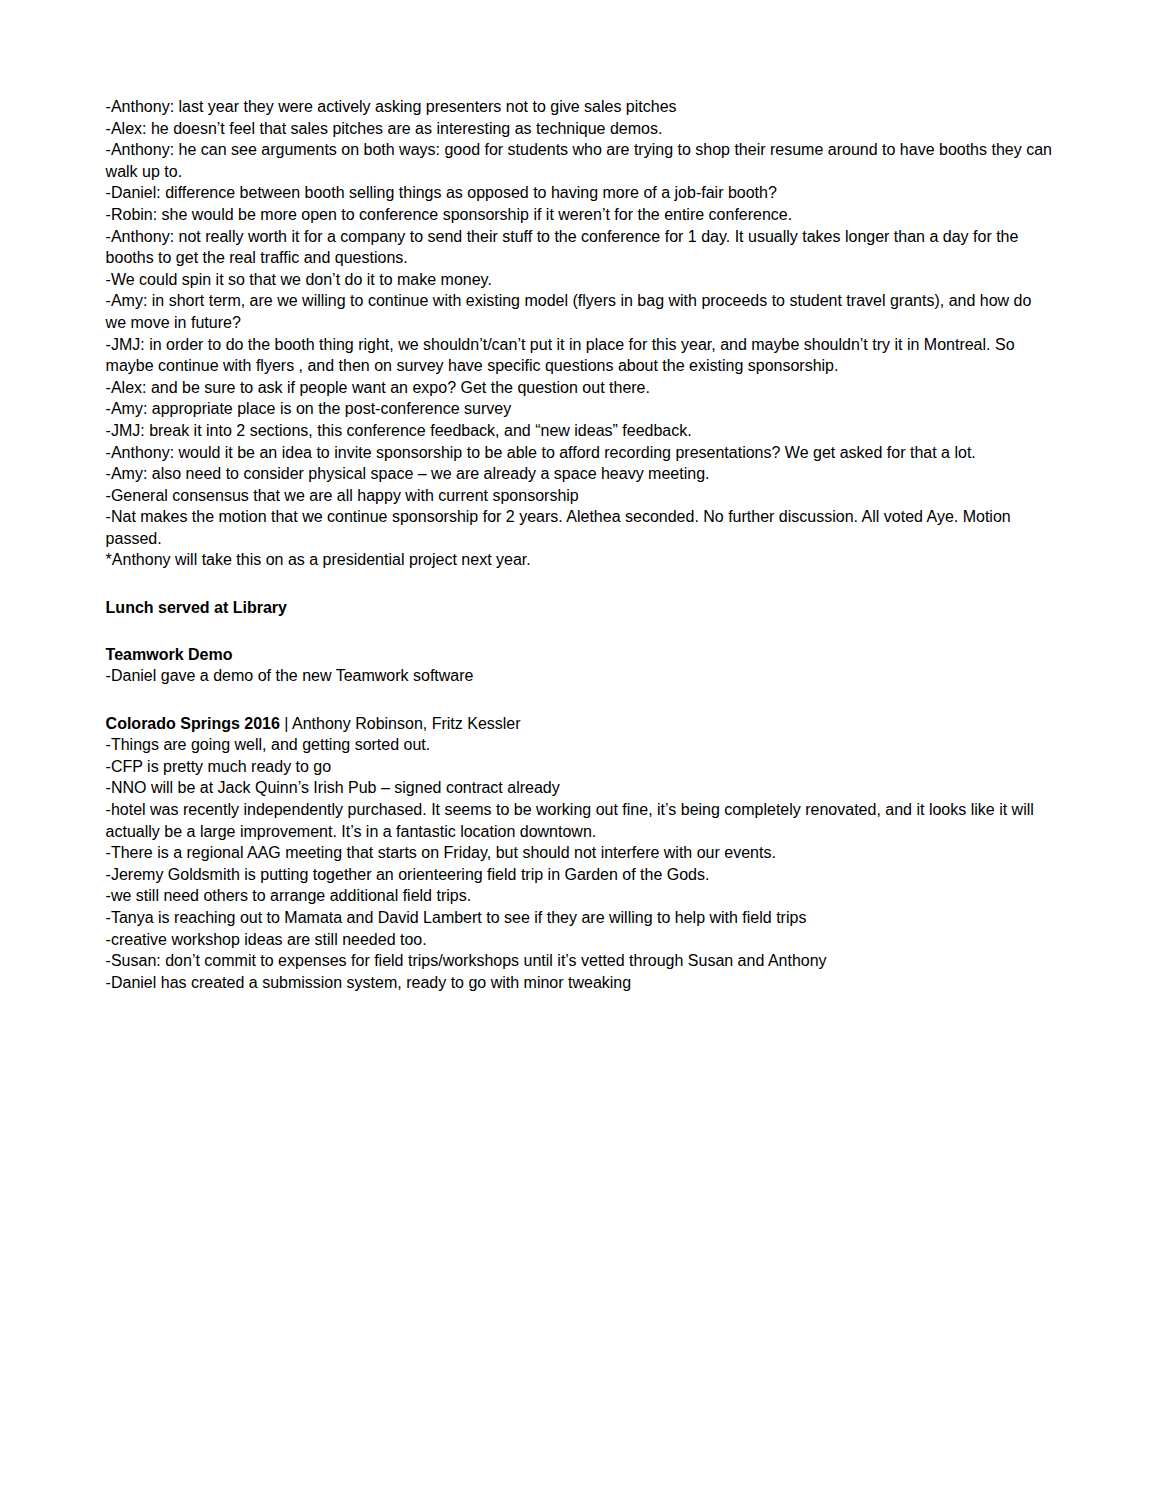-Anthony: last year they were actively asking presenters not to give sales pitches
-Alex: he doesn’t feel that sales pitches are as interesting as technique demos.
-Anthony: he can see arguments on both ways: good for students who are trying to shop their resume around to have booths they can walk up to.
-Daniel: difference between booth selling things as opposed to having more of a job-fair booth?
-Robin: she would be more open to conference sponsorship if it weren’t for the entire conference.
-Anthony: not really worth it for a company to send their stuff to the conference for 1 day. It usually takes longer than a day for the booths to get the real traffic and questions.
-We could spin it so that we don’t do it to make money.
-Amy: in short term, are we willing to continue with existing model (flyers in bag with proceeds to student travel grants), and how do we move in future?
-JMJ: in order to do the booth thing right, we shouldn’t/can’t put it in place for this year, and maybe shouldn’t try it in Montreal. So maybe continue with flyers , and then on survey have specific questions about the existing sponsorship.
-Alex: and be sure to ask if people want an expo? Get the question out there.
-Amy: appropriate place is on the post-conference survey
-JMJ: break it into 2 sections, this conference feedback, and “new ideas” feedback.
-Anthony: would it be an idea to invite sponsorship to be able to afford recording presentations? We get asked for that a lot.
-Amy: also need to consider physical space – we are already a space heavy meeting.
-General consensus that we are all happy with current sponsorship
-Nat makes the motion that we continue sponsorship for 2 years. Alethea seconded. No further discussion. All voted Aye. Motion passed.
*Anthony will take this on as a presidential project next year.
Lunch served at Library
Teamwork Demo
-Daniel gave a demo of the new Teamwork software
Colorado Springs 2016 | Anthony Robinson, Fritz Kessler
-Things are going well, and getting sorted out.
-CFP is pretty much ready to go
-NNO will be at Jack Quinn’s Irish Pub – signed contract already
-hotel was recently independently purchased. It seems to be working out fine, it’s being completely renovated, and it looks like it will actually be a large improvement. It’s in a fantastic location downtown.
-There is a regional AAG meeting that starts on Friday, but should not interfere with our events.
-Jeremy Goldsmith is putting together an orienteering field trip in Garden of the Gods.
-we still need others to arrange additional field trips.
-Tanya is reaching out to Mamata and David Lambert to see if they are willing to help with field trips
-creative workshop ideas are still needed too.
-Susan: don’t commit to expenses for field trips/workshops until it’s vetted through Susan and Anthony
-Daniel has created a submission system, ready to go with minor tweaking